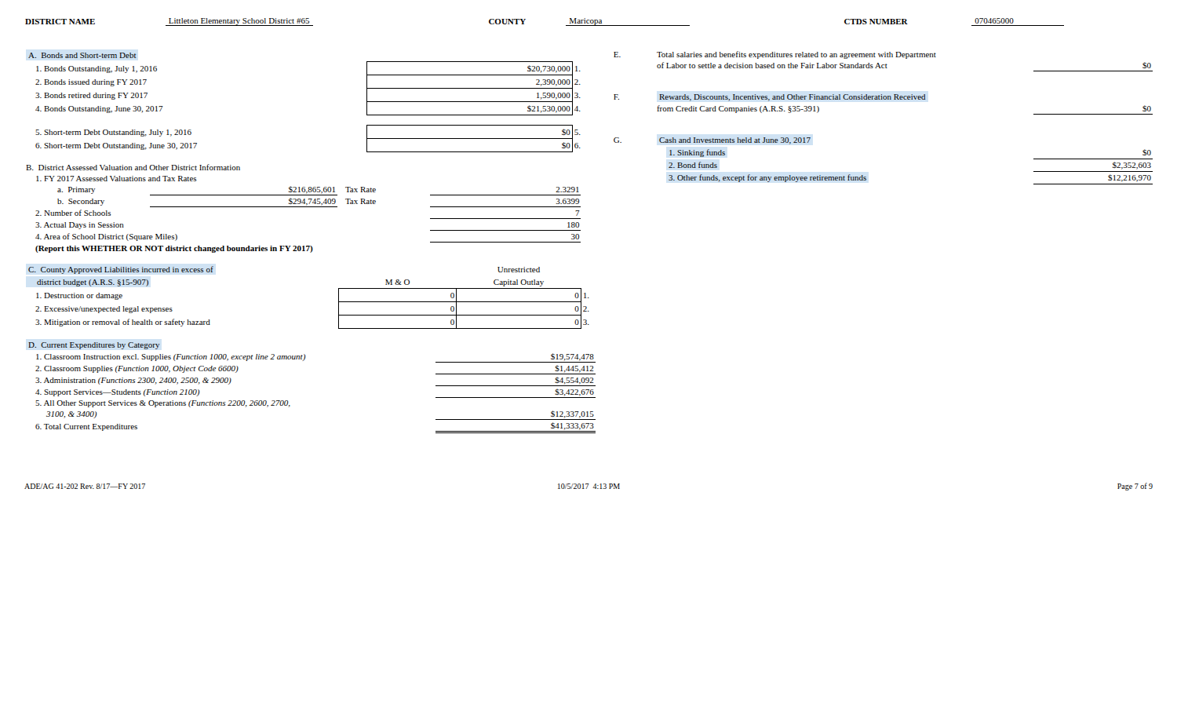| DISTRICT NAME | Littleton Elementary School District #65 | | COUNTY | Maricopa | | CTDS NUMBER | 070465000 |
| / A. Bonds and Short-term Debt / / 1. Bonds Outstanding, July 1, 2016 / $20,730,000 / 1. / / / 2. Bonds issued during FY 2017 / 2,390,000 / 2. / / / 3. Bonds retired during FY 2017 / 1,590,000 / 3. / / / 4. Bonds Outstanding, June 30, 2017 / $21,530,000 / 4. / / / 5. Short-term Debt Outstanding, July 1, 2016 / $0 / 5. / / / 6. Short-term Debt Outstanding, June 30, 2017 / $0 / 6. / / / B. District Assessed Valuation and Other District Information / / 1. FY 2017 Assessed Valuations and Tax Rates / / a. Primary / $216,865,601 / Tax Rate / 2.3291 / / / / b. Secondary / $294,745,409 / Tax Rate / 3.6399 / / / / 2. Number of Schools / 7 / / / / 3. Actual Days in Session / 180 / / / / 4. Area of School District (Square Miles) / 30 / / / / (Report this WHETHER OR NOT district changed boundaries in FY 2017) / / C. County Approved Liabilities incurred in excess of / / Unrestricted / / / district budget (A.R.S. §15-907) / M & O / Capital Outlay / / / 1. Destruction or damage / 0 / 0 / 1. / / 2. Excessive/unexpected legal expenses / 0 / 0 / 2. / / 3. Mitigation or removal of health or safety hazard / 0 / 0 / 3. / / D. Current Expenditures by Category / / 1. Classroom Instruction excl. Supplies (Function 1000, except line 2 amount) / $19,574,478 / / 2. Classroom Supplies (Function 1000, Object Code 6600) / $1,445,412 / / 3. Administration (Functions 2300, 2400, 2500, & 2900) / $4,554,092 / / 4. Support Services—Students (Function 2100) / $3,422,676 / / 5. All Other Support Services & Operations (Functions 2200, 2600, 2700, / / / 3100, & 3400) / $12,337,015 / / 6. Total Current Expenditures / $41,333,673 / | / E. / Total salaries and benefits expenditures related to an agreement with Department / / / of Labor to settle a decision based on the Fair Labor Standards Act / $0 / / F. / Rewards, Discounts, Incentives, and Other Financial Consideration Received / / / from Credit Card Companies (A.R.S. §35-391) / $0 / / G. / Cash and Investments held at June 30, 2017 / / / 1. Sinking funds / $0 / / / 2. Bond funds / $2,352,603 / / / 3. Other funds, except for any employee retirement funds / $12,216,970 / |
| ADE/AG 41-202 Rev. 8/17—FY 2017 | 10/5/2017 4:13 PM | Page 7 of 9 |